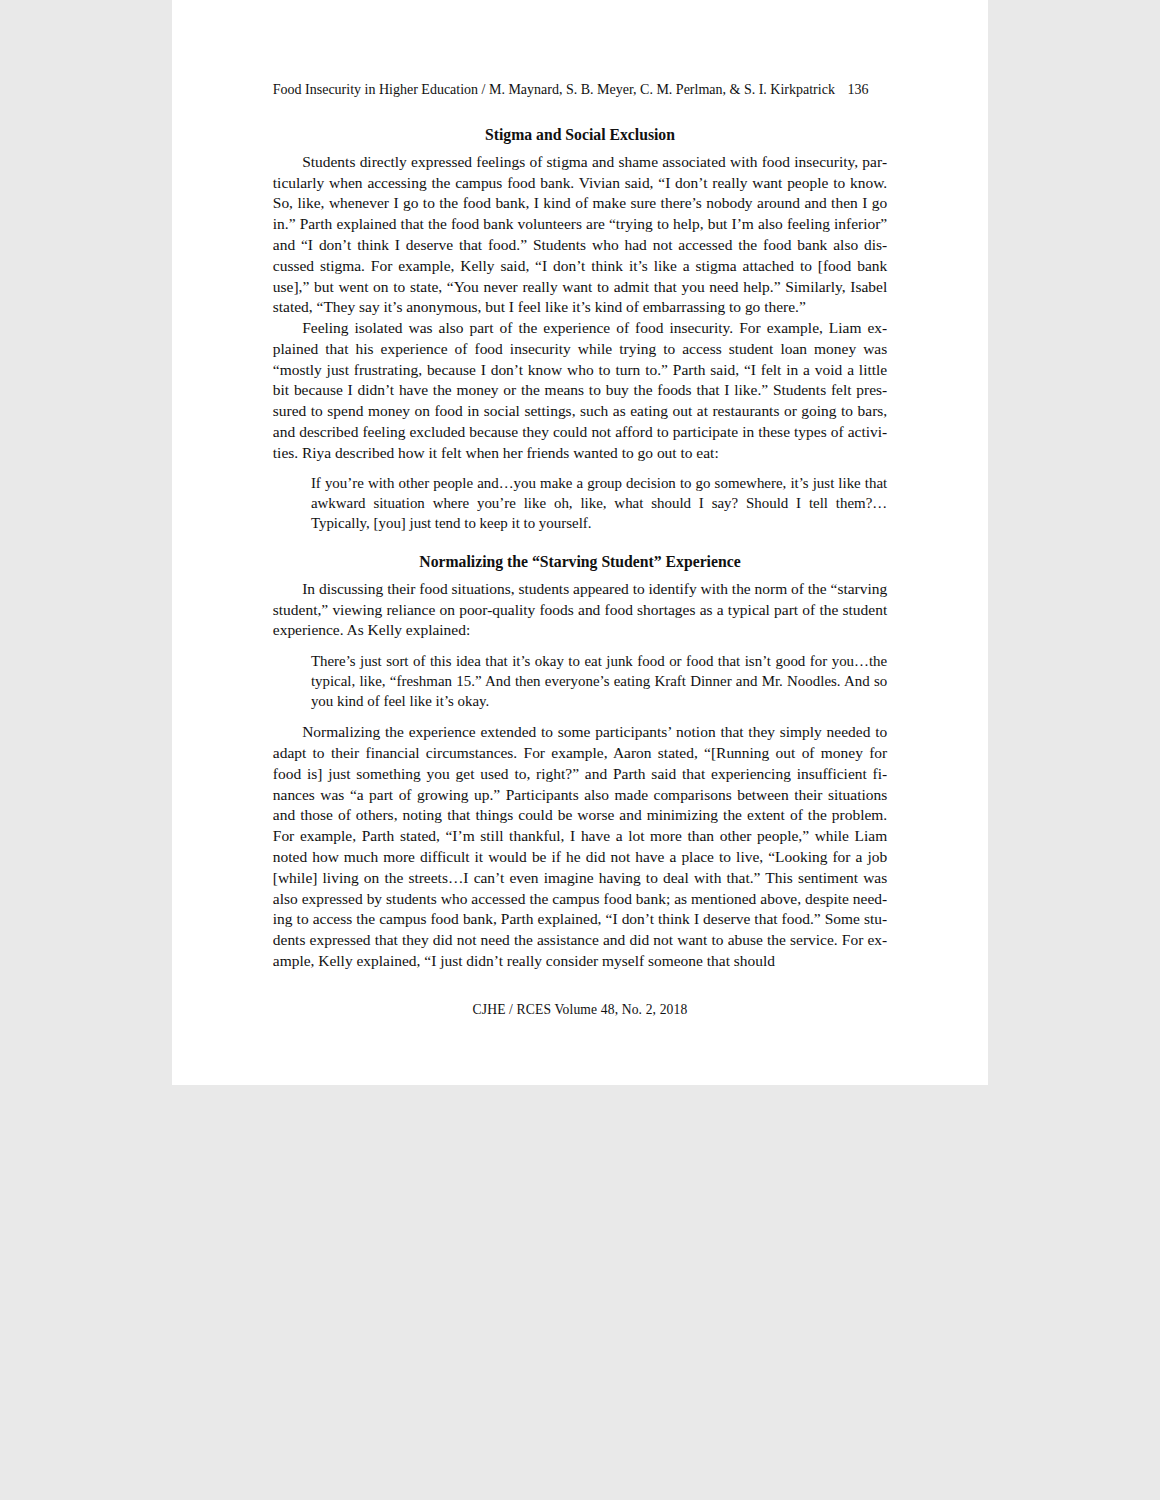Food Insecurity in Higher Education / M. Maynard, S. B. Meyer, C. M. Perlman, & S. I. Kirkpatrick 136
Stigma and Social Exclusion
Students directly expressed feelings of stigma and shame associated with food insecurity, particularly when accessing the campus food bank. Vivian said, “I don’t really want people to know. So, like, whenever I go to the food bank, I kind of make sure there’s nobody around and then I go in.” Parth explained that the food bank volunteers are “trying to help, but I’m also feeling inferior” and “I don’t think I deserve that food.” Students who had not accessed the food bank also discussed stigma. For example, Kelly said, “I don’t think it’s like a stigma attached to [food bank use],” but went on to state, “You never really want to admit that you need help.” Similarly, Isabel stated, “They say it’s anonymous, but I feel like it’s kind of embarrassing to go there.”
Feeling isolated was also part of the experience of food insecurity. For example, Liam explained that his experience of food insecurity while trying to access student loan money was “mostly just frustrating, because I don’t know who to turn to.” Parth said, “I felt in a void a little bit because I didn’t have the money or the means to buy the foods that I like.” Students felt pressured to spend money on food in social settings, such as eating out at restaurants or going to bars, and described feeling excluded because they could not afford to participate in these types of activities. Riya described how it felt when her friends wanted to go out to eat:
If you’re with other people and…you make a group decision to go somewhere, it’s just like that awkward situation where you’re like oh, like, what should I say? Should I tell them?… Typically, [you] just tend to keep it to yourself.
Normalizing the “Starving Student” Experience
In discussing their food situations, students appeared to identify with the norm of the “starving student,” viewing reliance on poor-quality foods and food shortages as a typical part of the student experience. As Kelly explained:
There’s just sort of this idea that it’s okay to eat junk food or food that isn’t good for you…the typical, like, “freshman 15.” And then everyone’s eating Kraft Dinner and Mr. Noodles. And so you kind of feel like it’s okay.
Normalizing the experience extended to some participants’ notion that they simply needed to adapt to their financial circumstances. For example, Aaron stated, “[Running out of money for food is] just something you get used to, right?” and Parth said that experiencing insufficient finances was “a part of growing up.” Participants also made comparisons between their situations and those of others, noting that things could be worse and minimizing the extent of the problem. For example, Parth stated, “I’m still thankful, I have a lot more than other people,” while Liam noted how much more difficult it would be if he did not have a place to live, “Looking for a job [while] living on the streets…I can’t even imagine having to deal with that.” This sentiment was also expressed by students who accessed the campus food bank; as mentioned above, despite needing to access the campus food bank, Parth explained, “I don’t think I deserve that food.” Some students expressed that they did not need the assistance and did not want to abuse the service. For example, Kelly explained, “I just didn’t really consider myself someone that should
CJHE / RCES Volume 48, No. 2, 2018